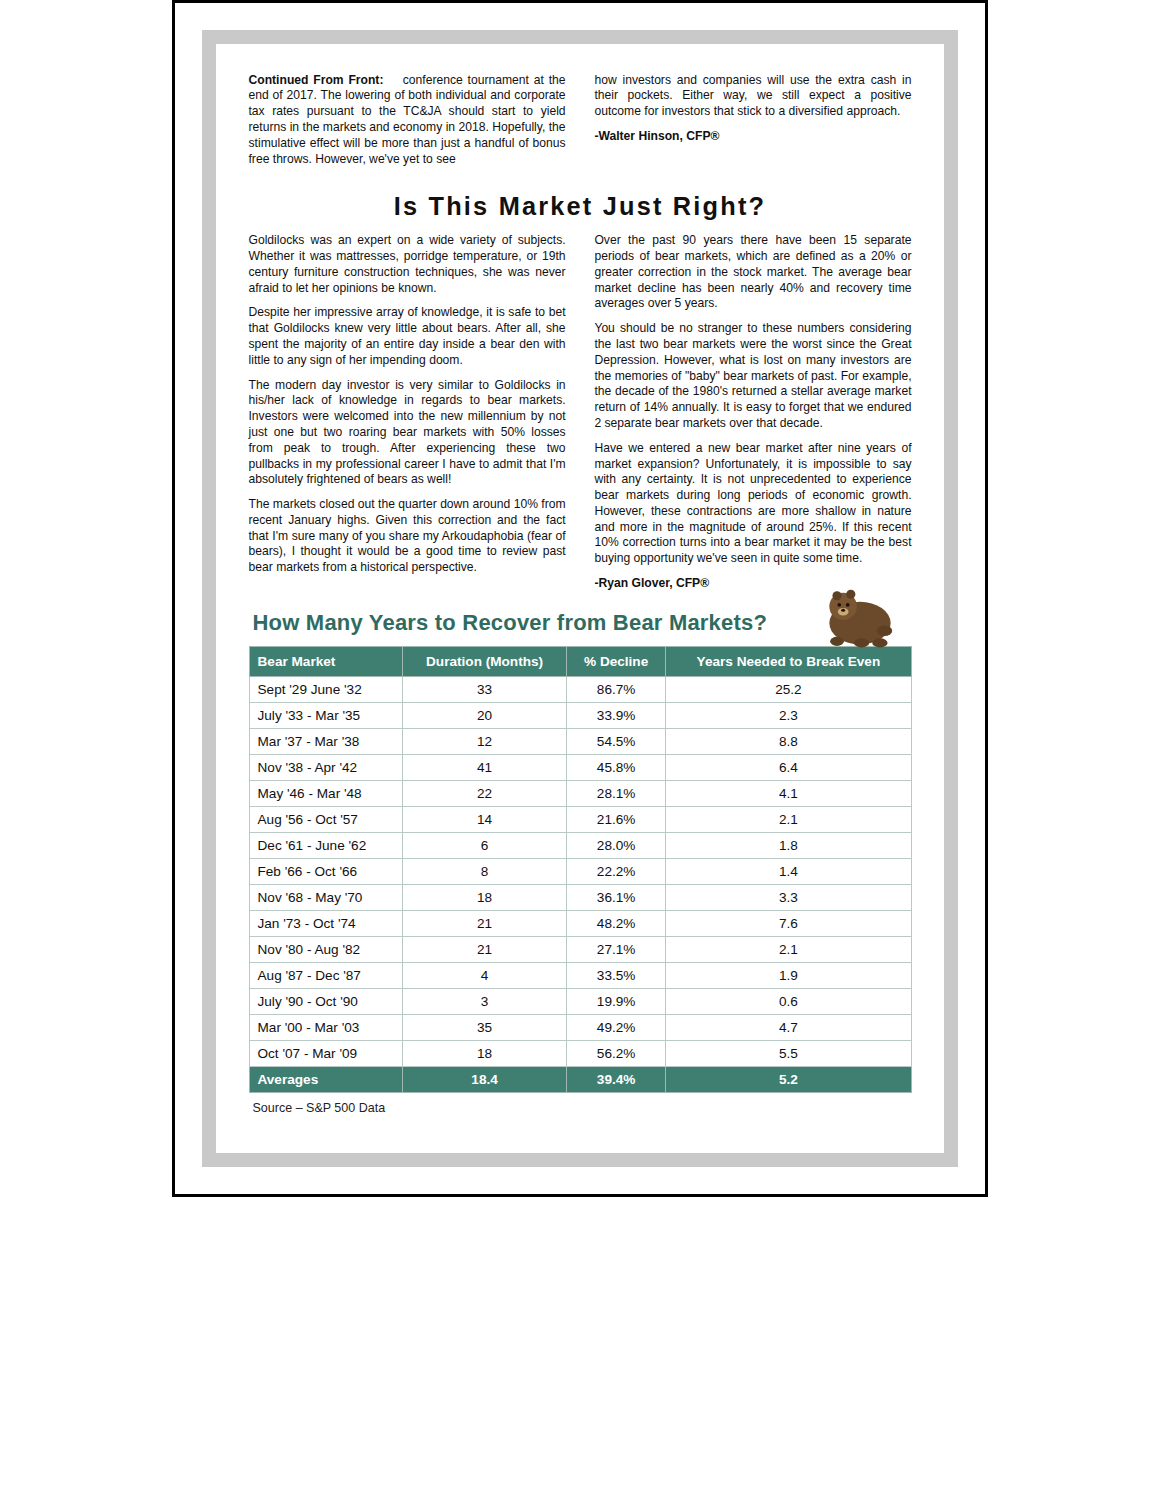Continued From Front: conference tournament at the end of 2017. The lowering of both individual and corporate tax rates pursuant to the TC&JA should start to yield returns in the markets and economy in 2018. Hopefully, the stimulative effect will be more than just a handful of bonus free throws. However, we've yet to see
how investors and companies will use the extra cash in their pockets. Either way, we still expect a positive outcome for investors that stick to a diversified approach.
-Walter Hinson, CFP®
Is This Market Just Right?
Goldilocks was an expert on a wide variety of subjects. Whether it was mattresses, porridge temperature, or 19th century furniture construction techniques, she was never afraid to let her opinions be known.
Despite her impressive array of knowledge, it is safe to bet that Goldilocks knew very little about bears. After all, she spent the majority of an entire day inside a bear den with little to any sign of her impending doom.
The modern day investor is very similar to Goldilocks in his/her lack of knowledge in regards to bear markets. Investors were welcomed into the new millennium by not just one but two roaring bear markets with 50% losses from peak to trough. After experiencing these two pullbacks in my professional career I have to admit that I'm absolutely frightened of bears as well!
The markets closed out the quarter down around 10% from recent January highs. Given this correction and the fact that I'm sure many of you share my Arkoudaphobia (fear of bears), I thought it would be a good time to review past bear markets from a historical perspective.
Over the past 90 years there have been 15 separate periods of bear markets, which are defined as a 20% or greater correction in the stock market. The average bear market decline has been nearly 40% and recovery time averages over 5 years.
You should be no stranger to these numbers considering the last two bear markets were the worst since the Great Depression. However, what is lost on many investors are the memories of "baby" bear markets of past. For example, the decade of the 1980's returned a stellar average market return of 14% annually. It is easy to forget that we endured 2 separate bear markets over that decade.
Have we entered a new bear market after nine years of market expansion? Unfortunately, it is impossible to say with any certainty. It is not unprecedented to experience bear markets during long periods of economic growth. However, these contractions are more shallow in nature and more in the magnitude of around 25%. If this recent 10% correction turns into a bear market it may be the best buying opportunity we've seen in quite some time.
-Ryan Glover, CFP®
How Many Years to Recover from Bear Markets?
| Bear Market | Duration (Months) | % Decline | Years Needed to Break Even |
| --- | --- | --- | --- |
| Sept '29 June '32 | 33 | 86.7% | 25.2 |
| July '33 - Mar '35 | 20 | 33.9% | 2.3 |
| Mar '37 - Mar '38 | 12 | 54.5% | 8.8 |
| Nov '38 - Apr '42 | 41 | 45.8% | 6.4 |
| May '46 - Mar '48 | 22 | 28.1% | 4.1 |
| Aug '56 - Oct '57 | 14 | 21.6% | 2.1 |
| Dec '61 - June '62 | 6 | 28.0% | 1.8 |
| Feb '66 - Oct '66 | 8 | 22.2% | 1.4 |
| Nov '68 - May '70 | 18 | 36.1% | 3.3 |
| Jan '73 - Oct '74 | 21 | 48.2% | 7.6 |
| Nov '80 - Aug '82 | 21 | 27.1% | 2.1 |
| Aug '87 - Dec '87 | 4 | 33.5% | 1.9 |
| July '90 - Oct '90 | 3 | 19.9% | 0.6 |
| Mar '00 - Mar '03 | 35 | 49.2% | 4.7 |
| Oct '07 - Mar '09 | 18 | 56.2% | 5.5 |
| Averages | 18.4 | 39.4% | 5.2 |
Source – S&P 500 Data